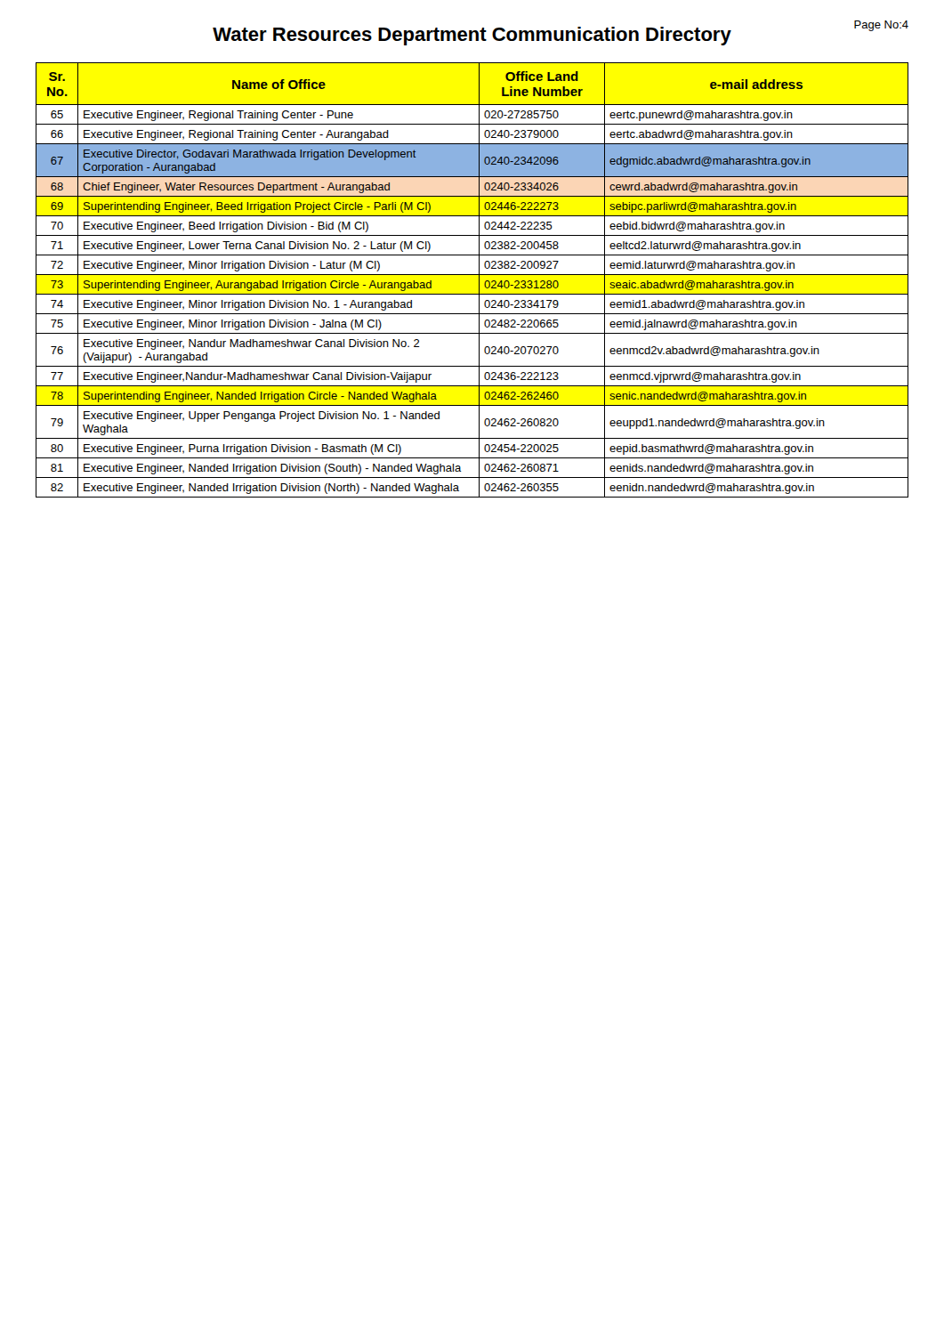Page No:4
Water Resources Department Communication Directory
| Sr. No. | Name of Office | Office Land Line Number | e-mail address |
| --- | --- | --- | --- |
| 65 | Executive Engineer, Regional Training Center - Pune | 020-27285750 | eertc.punewrd@maharashtra.gov.in |
| 66 | Executive Engineer, Regional Training Center - Aurangabad | 0240-2379000 | eertc.abadwrd@maharashtra.gov.in |
| 67 | Executive Director, Godavari Marathwada Irrigation Development Corporation - Aurangabad | 0240-2342096 | edgmidc.abadwrd@maharashtra.gov.in |
| 68 | Chief Engineer, Water Resources Department - Aurangabad | 0240-2334026 | cewrd.abadwrd@maharashtra.gov.in |
| 69 | Superintending Engineer, Beed Irrigation Project Circle - Parli (M Cl) | 02446-222273 | sebipc.parliwrd@maharashtra.gov.in |
| 70 | Executive Engineer, Beed Irrigation Division - Bid (M Cl) | 02442-22235 | eebid.bidwrd@maharashtra.gov.in |
| 71 | Executive Engineer, Lower Terna Canal Division No. 2 - Latur (M Cl) | 02382-200458 | eeltcd2.laturwrd@maharashtra.gov.in |
| 72 | Executive Engineer, Minor Irrigation Division - Latur (M Cl) | 02382-200927 | eemid.laturwrd@maharashtra.gov.in |
| 73 | Superintending Engineer, Aurangabad Irrigation Circle - Aurangabad | 0240-2331280 | seaic.abadwrd@maharashtra.gov.in |
| 74 | Executive Engineer, Minor Irrigation Division No. 1 - Aurangabad | 0240-2334179 | eemid1.abadwrd@maharashtra.gov.in |
| 75 | Executive Engineer, Minor Irrigation Division - Jalna (M Cl) | 02482-220665 | eemid.jalnawrd@maharashtra.gov.in |
| 76 | Executive Engineer, Nandur Madhameshwar Canal Division No. 2 (Vaijapur) - Aurangabad | 0240-2070270 | eenmcd2v.abadwrd@maharashtra.gov.in |
| 77 | Executive Engineer,Nandur-Madhameshwar Canal Division-Vaijapur | 02436-222123 | eenmcd.vjprwrd@maharashtra.gov.in |
| 78 | Superintending Engineer, Nanded Irrigation Circle - Nanded Waghala | 02462-262460 | senic.nandedwrd@maharashtra.gov.in |
| 79 | Executive Engineer, Upper Penganga Project Division No. 1 - Nanded Waghala | 02462-260820 | eeuppd1.nandedwrd@maharashtra.gov.in |
| 80 | Executive Engineer, Purna Irrigation Division - Basmath (M Cl) | 02454-220025 | eepid.basmathwrd@maharashtra.gov.in |
| 81 | Executive Engineer, Nanded Irrigation Division (South) - Nanded Waghala | 02462-260871 | eenids.nandedwrd@maharashtra.gov.in |
| 82 | Executive Engineer, Nanded Irrigation Division (North) - Nanded Waghala | 02462-260355 | eenidn.nandedwrd@maharashtra.gov.in |